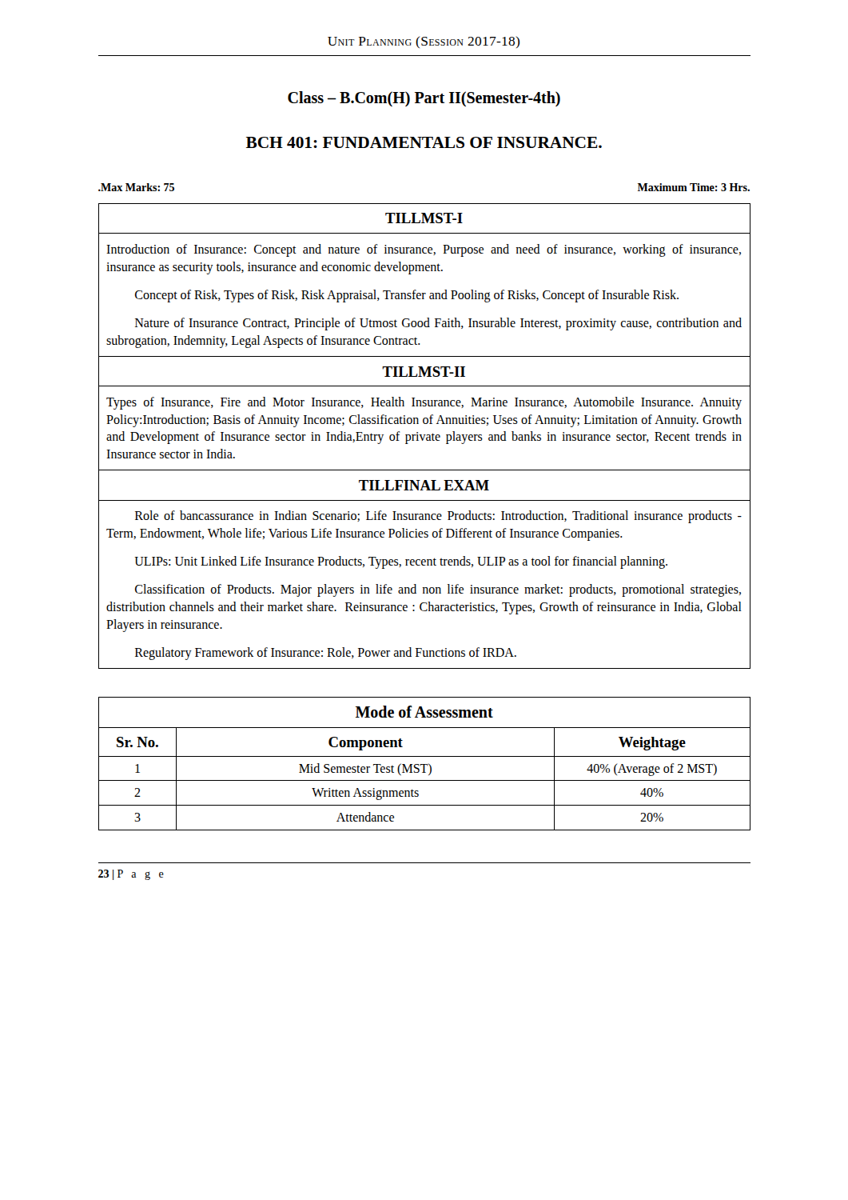Unit Planning (Session 2017-18)
Class – B.Com(H) Part II(Semester-4th)
BCH 401: FUNDAMENTALS OF INSURANCE.
.Max Marks: 75 Maximum Time: 3 Hrs.
| TILLMST-I |
| Introduction of Insurance: Concept and nature of insurance, Purpose and need of insurance, working of insurance, insurance as security tools, insurance and economic development. Concept of Risk, Types of Risk, Risk Appraisal, Transfer and Pooling of Risks, Concept of Insurable Risk. Nature of Insurance Contract, Principle of Utmost Good Faith, Insurable Interest, proximity cause, contribution and subrogation, Indemnity, Legal Aspects of Insurance Contract. |
| TILLMST-II |
| Types of Insurance, Fire and Motor Insurance, Health Insurance, Marine Insurance, Automobile Insurance. Annuity Policy:Introduction; Basis of Annuity Income; Classification of Annuities; Uses of Annuity; Limitation of Annuity. Growth and Development of Insurance sector in India,Entry of private players and banks in insurance sector, Recent trends in Insurance sector in India. |
| TILLFINAL EXAM |
| Role of bancassurance in Indian Scenario; Life Insurance Products: Introduction, Traditional insurance products - Term, Endowment, Whole life; Various Life Insurance Policies of Different of Insurance Companies. ULIPs: Unit Linked Life Insurance Products, Types, recent trends, ULIP as a tool for financial planning. Classification of Products. Major players in life and non life insurance market: products, promotional strategies, distribution channels and their market share. Reinsurance : Characteristics, Types, Growth of reinsurance in India, Global Players in reinsurance. Regulatory Framework of Insurance: Role, Power and Functions of IRDA. |
Mode of Assessment
| Sr. No. | Component | Weightage |
| --- | --- | --- |
| 1 | Mid Semester Test (MST) | 40% (Average of 2 MST) |
| 2 | Written Assignments | 40% |
| 3 | Attendance | 20% |
23 | P a g e